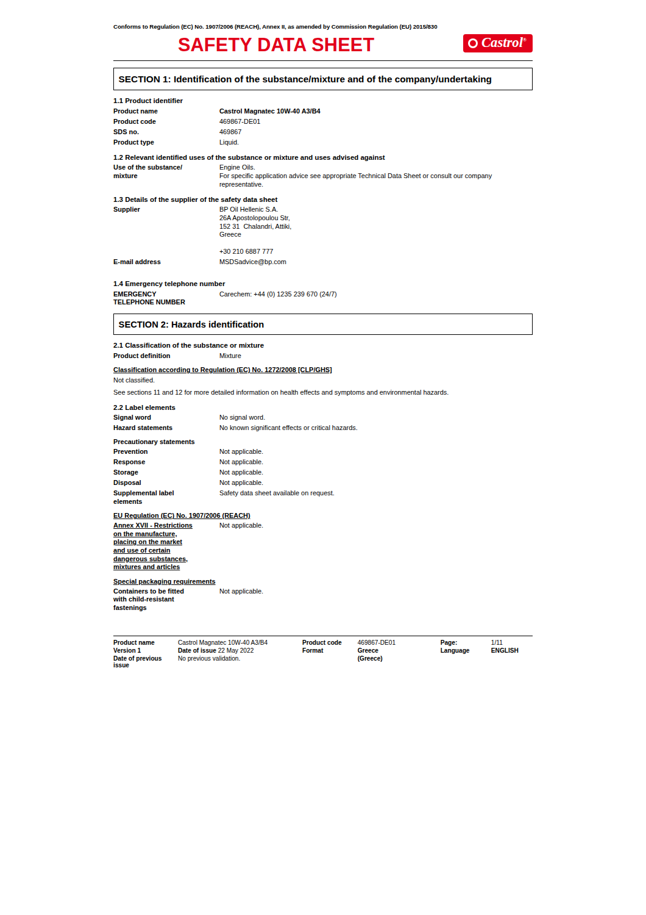Conforms to Regulation (EC) No. 1907/2006 (REACH), Annex II, as amended by Commission Regulation (EU) 2015/830
SAFETY DATA SHEET
Castrol®
SECTION 1: Identification of the substance/mixture and of the company/undertaking
1.1 Product identifier
Product name
Castrol Magnatec 10W-40 A3/B4
Product code
469867-DE01
SDS no.
469867
Product type
Liquid.
1.2 Relevant identified uses of the substance or mixture and uses advised against
Use of the substance/
mixture
Engine Oils.
For specific application advice see appropriate Technical Data Sheet or consult our company representative.
1.3 Details of the supplier of the safety data sheet
Supplier
BP Oil Hellenic S.A.
26A Apostolopoulou Str,
152 31 Chalandri, Attiki,
Greece
+30 210 6887 777
E-mail address
MSDSadvice@bp.com
1.4 Emergency telephone number
EMERGENCY
TELEPHONE NUMBER
Carechem: +44 (0) 1235 239 670 (24/7)
SECTION 2: Hazards identification
2.1 Classification of the substance or mixture
Product definition
Mixture
Classification according to Regulation (EC) No. 1272/2008 [CLP/GHS]
Not classified.
See sections 11 and 12 for more detailed information on health effects and symptoms and environmental hazards.
2.2 Label elements
Signal word
No signal word.
Hazard statements
No known significant effects or critical hazards.
Precautionary statements
Prevention
Not applicable.
Response
Not applicable.
Storage
Not applicable.
Disposal
Not applicable.
Supplemental label
elements
Safety data sheet available on request.
EU Regulation (EC) No. 1907/2006 (REACH)
Annex XVII - Restrictions
on the manufacture,
placing on the market
and use of certain
dangerous substances,
mixtures and articles
Not applicable.
Special packaging requirements
Containers to be fitted
with child-resistant
fastenings
Not applicable.
Product name
Castrol Magnatec 10W-40 A3/B4
Product code
469867-DE01
Page:
1/11
Version 1
Date of issue 22 May 2022
Format
Greece
Language
ENGLISH
Date of previous issue
No previous validation.
(Greece)